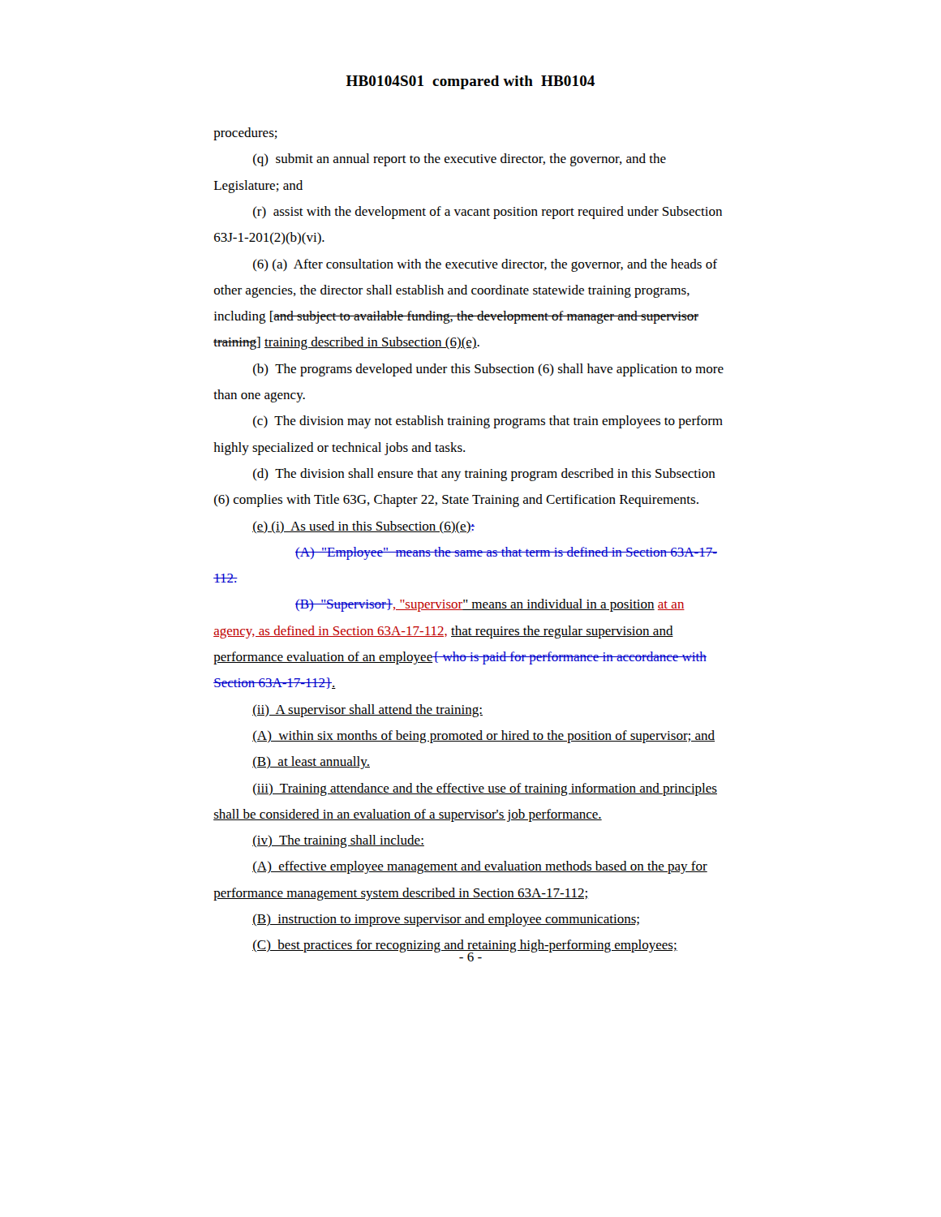HB0104S01 compared with HB0104
procedures;
(q) submit an annual report to the executive director, the governor, and the Legislature; and
(r) assist with the development of a vacant position report required under Subsection 63J-1-201(2)(b)(vi).
(6) (a) After consultation with the executive director, the governor, and the heads of other agencies, the director shall establish and coordinate statewide training programs, including [and subject to available funding, the development of manager and supervisor training] training described in Subsection (6)(e).
(b) The programs developed under this Subsection (6) shall have application to more than one agency.
(c) The division may not establish training programs that train employees to perform highly specialized or technical jobs and tasks.
(d) The division shall ensure that any training program described in this Subsection (6) complies with Title 63G, Chapter 22, State Training and Certification Requirements.
(e) (i) As used in this Subsection (6)(e):
(A) "Employee" means the same as that term is defined in Section 63A-17-112.
(B) "Supervisor}, "supervisor" means an individual in a position at an agency, as defined in Section 63A-17-112, that requires the regular supervision and performance evaluation of an employee{ who is paid for performance in accordance with Section 63A-17-112}.
(ii) A supervisor shall attend the training:
(A) within six months of being promoted or hired to the position of supervisor; and
(B) at least annually.
(iii) Training attendance and the effective use of training information and principles shall be considered in an evaluation of a supervisor's job performance.
(iv) The training shall include:
(A) effective employee management and evaluation methods based on the pay for performance management system described in Section 63A-17-112;
(B) instruction to improve supervisor and employee communications;
(C) best practices for recognizing and retaining high-performing employees;
- 6 -